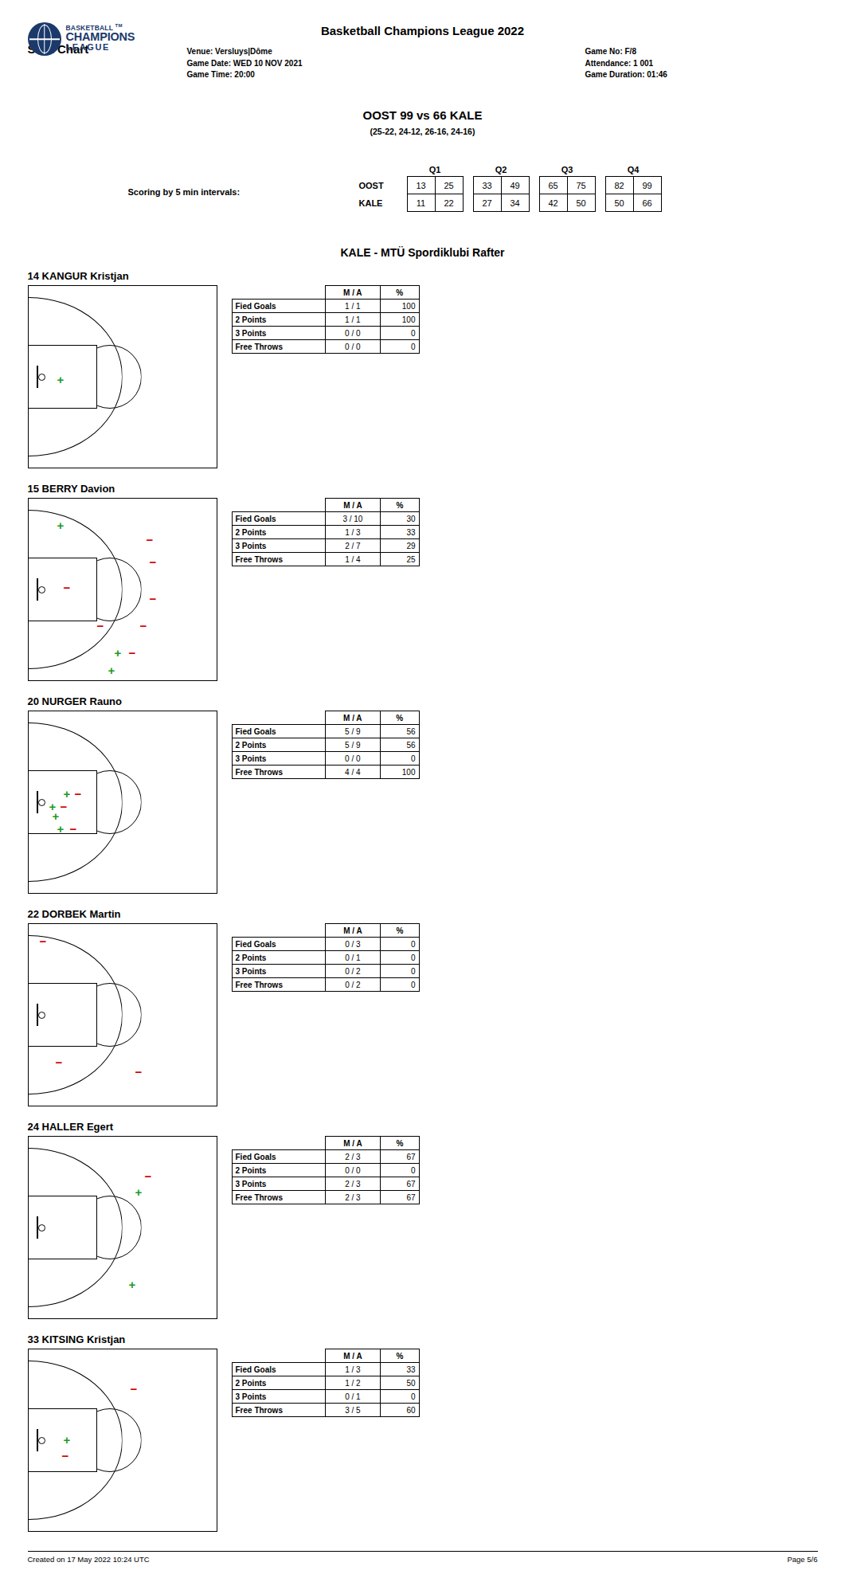BASKETBALL TM
CHAMPIONS
LEAGUE
Basketball Champions League 2022
Venue: Versluys|Dôme
Game Date: WED 10 NOV 2021
Game Time: 20:00
Game No: F/8
Attendance: 1 001
Game Duration: 01:46
Shot Chart
OOST 99 vs 66 KALE
(25-22, 24-12, 26-16, 24-16)
Scoring by 5 min intervals:
| | Q1 | | Q2 | | Q3 | | Q4 |
| OOST | 13 | 25 | | 33 | 49 | | 65 | 75 | | 82 | 99 |
| KALE | 11 | 22 | | 27 | 34 | | 42 | 50 | | 50 | 66 |
KALE - MTÜ Spordiklubi Rafter
14 KANGUR Kristjan
+
| | M / A | % |
| --- | --- | --- |
| Fied Goals | 1 / 1 | 100 |
| 2 Points | 1 / 1 | 100 |
| 3 Points | 0 / 0 | 0 |
| Free Throws | 0 / 0 | 0 |
15 BERRY Davion
+ − − − − − − + − +
| | M / A | % |
| --- | --- | --- |
| Fied Goals | 3 / 10 | 30 |
| 2 Points | 1 / 3 | 33 |
| 3 Points | 2 / 7 | 29 |
| Free Throws | 1 / 4 | 25 |
20 NURGER Rauno
+ − + − + + −
| | M / A | % |
| --- | --- | --- |
| Fied Goals | 5 / 9 | 56 |
| 2 Points | 5 / 9 | 56 |
| 3 Points | 0 / 0 | 0 |
| Free Throws | 4 / 4 | 100 |
22 DORBEK Martin
− − −
| | M / A | % |
| --- | --- | --- |
| Fied Goals | 0 / 3 | 0 |
| 2 Points | 0 / 1 | 0 |
| 3 Points | 0 / 2 | 0 |
| Free Throws | 0 / 2 | 0 |
24 HALLER Egert
− + +
| | M / A | % |
| --- | --- | --- |
| Fied Goals | 2 / 3 | 67 |
| 2 Points | 0 / 0 | 0 |
| 3 Points | 2 / 3 | 67 |
| Free Throws | 2 / 3 | 67 |
33 KITSING Kristjan
− + −
| | M / A | % |
| --- | --- | --- |
| Fied Goals | 1 / 3 | 33 |
| 2 Points | 1 / 2 | 50 |
| 3 Points | 0 / 1 | 0 |
| Free Throws | 3 / 5 | 60 |
Created on 17 May 2022 10:24 UTC
Page 5/6